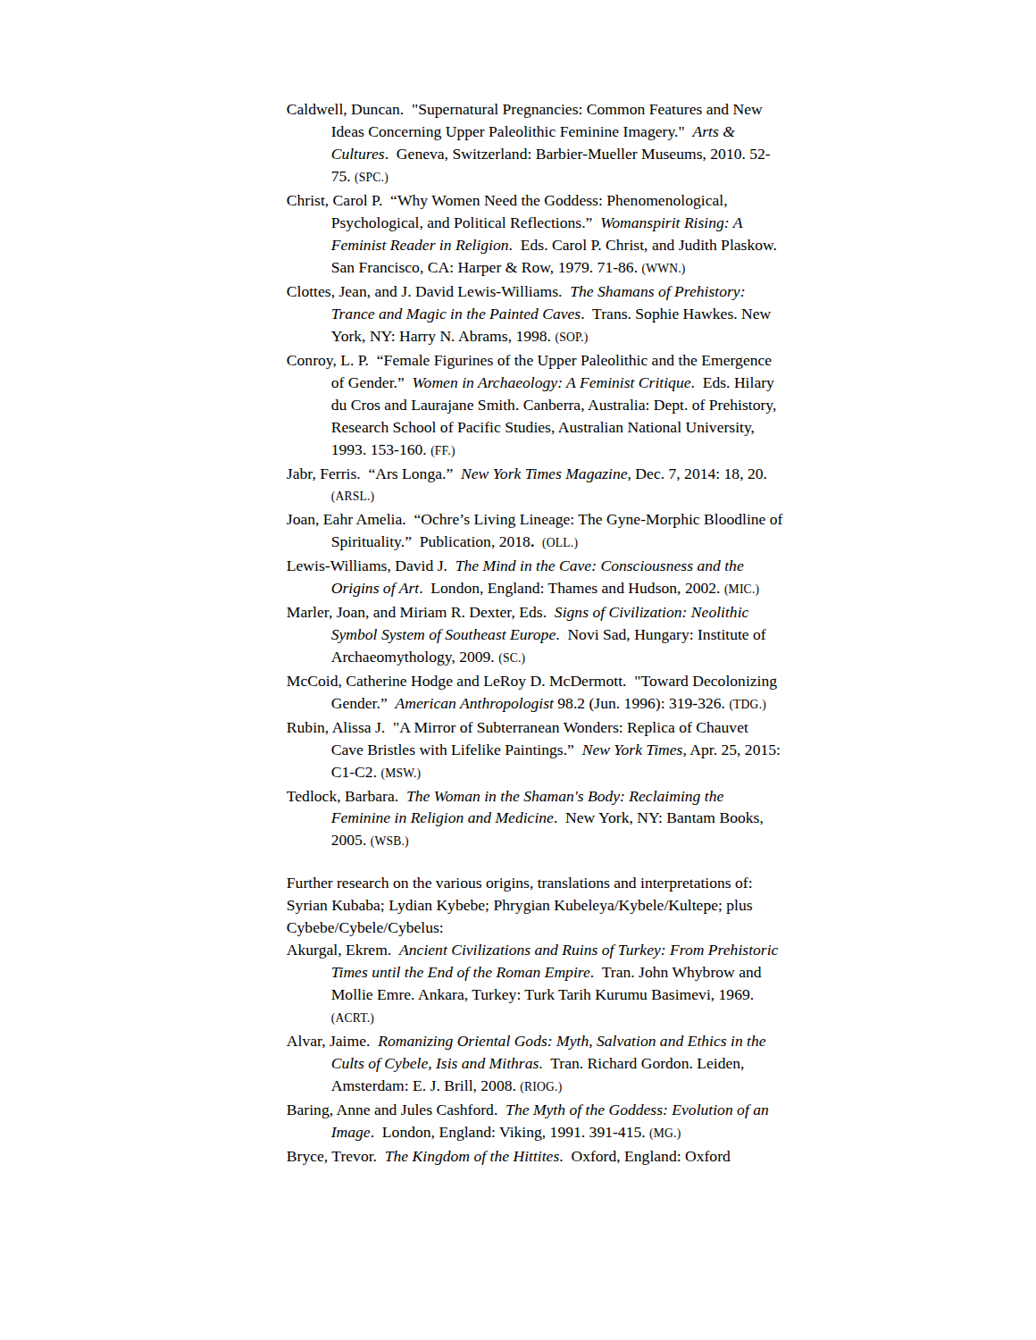Caldwell, Duncan. "Supernatural Pregnancies: Common Features and New Ideas Concerning Upper Paleolithic Feminine Imagery." Arts & Cultures. Geneva, Switzerland: Barbier-Mueller Museums, 2010. 52-75. (SPC.)
Christ, Carol P. “Why Women Need the Goddess: Phenomenological, Psychological, and Political Reflections.” Womanspirit Rising: A Feminist Reader in Religion. Eds. Carol P. Christ, and Judith Plaskow. San Francisco, CA: Harper & Row, 1979. 71-86. (WWN.)
Clottes, Jean, and J. David Lewis-Williams. The Shamans of Prehistory: Trance and Magic in the Painted Caves. Trans. Sophie Hawkes. New York, NY: Harry N. Abrams, 1998. (SOP.)
Conroy, L. P. “Female Figurines of the Upper Paleolithic and the Emergence of Gender.” Women in Archaeology: A Feminist Critique. Eds. Hilary du Cros and Laurajane Smith. Canberra, Australia: Dept. of Prehistory, Research School of Pacific Studies, Australian National University, 1993. 153-160. (FF.)
Jabr, Ferris. “Ars Longa.” New York Times Magazine, Dec. 7, 2014: 18, 20. (ARSL.)
Joan, Eahr Amelia. “Ochre’s Living Lineage: The Gyne-Morphic Bloodline of Spirituality.” Publication, 2018. (OLL.)
Lewis-Williams, David J. The Mind in the Cave: Consciousness and the Origins of Art. London, England: Thames and Hudson, 2002. (MIC.)
Marler, Joan, and Miriam R. Dexter, Eds. Signs of Civilization: Neolithic Symbol System of Southeast Europe. Novi Sad, Hungary: Institute of Archaeomythology, 2009. (SC.)
McCoid, Catherine Hodge and LeRoy D. McDermott. "Toward Decolonizing Gender.” American Anthropologist 98.2 (Jun. 1996): 319-326. (TDG.)
Rubin, Alissa J. "A Mirror of Subterranean Wonders: Replica of Chauvet Cave Bristles with Lifelike Paintings.” New York Times, Apr. 25, 2015: C1-C2. (MSW.)
Tedlock, Barbara. The Woman in the Shaman's Body: Reclaiming the Feminine in Religion and Medicine. New York, NY: Bantam Books, 2005. (WSB.)
Further research on the various origins, translations and interpretations of:
Syrian Kubaba; Lydian Kybebe; Phrygian Kubeleya/Kybele/Kultepe; plus
Cybebe/Cybele/Cybelus:
Akurgal, Ekrem. Ancient Civilizations and Ruins of Turkey: From Prehistoric Times until the End of the Roman Empire. Tran. John Whybrow and Mollie Emre. Ankara, Turkey: Turk Tarih Kurumu Basimevi, 1969. (ACRT.)
Alvar, Jaime. Romanizing Oriental Gods: Myth, Salvation and Ethics in the Cults of Cybele, Isis and Mithras. Tran. Richard Gordon. Leiden, Amsterdam: E. J. Brill, 2008. (RIOG.)
Baring, Anne and Jules Cashford. The Myth of the Goddess: Evolution of an Image. London, England: Viking, 1991. 391-415. (MG.)
Bryce, Trevor. The Kingdom of the Hittites. Oxford, England: Oxford